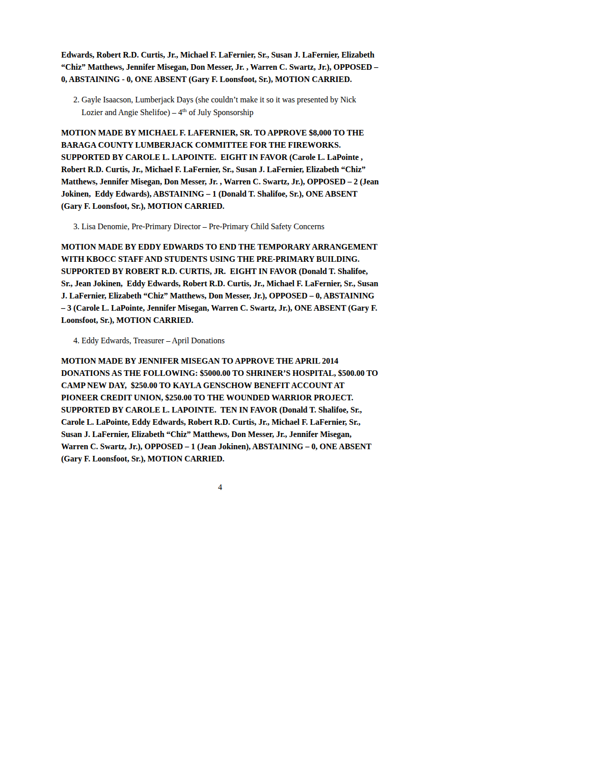Edwards, Robert R.D. Curtis, Jr., Michael F. LaFernier, Sr., Susan J. LaFernier, Elizabeth “Chiz” Matthews, Jennifer Misegan, Don Messer, Jr. , Warren C. Swartz, Jr.), OPPOSED – 0, ABSTAINING - 0, ONE ABSENT (Gary F. Loonsfoot, Sr.), MOTION CARRIED.
Gayle Isaacson, Lumberjack Days (she couldn’t make it so it was presented by Nick Lozier and Angie Shelifoe) – 4th of July Sponsorship
MOTION MADE BY MICHAEL F. LAFERNIER, SR. TO APPROVE $8,000 TO THE BARAGA COUNTY LUMBERJACK COMMITTEE FOR THE FIREWORKS. SUPPORTED BY CAROLE L. LAPOINTE. EIGHT IN FAVOR (Carole L. LaPointe , Robert R.D. Curtis, Jr., Michael F. LaFernier, Sr., Susan J. LaFernier, Elizabeth “Chiz” Matthews, Jennifer Misegan, Don Messer, Jr. , Warren C. Swartz, Jr.), OPPOSED – 2 (Jean Jokinen, Eddy Edwards), ABSTAINING – 1 (Donald T. Shalifoe, Sr.), ONE ABSENT (Gary F. Loonsfoot, Sr.), MOTION CARRIED.
Lisa Denomie, Pre-Primary Director – Pre-Primary Child Safety Concerns
MOTION MADE BY EDDY EDWARDS TO END THE TEMPORARY ARRANGEMENT WITH KBOCC STAFF AND STUDENTS USING THE PRE-PRIMARY BUILDING. SUPPORTED BY ROBERT R.D. CURTIS, JR. EIGHT IN FAVOR (Donald T. Shalifoe, Sr., Jean Jokinen, Eddy Edwards, Robert R.D. Curtis, Jr., Michael F. LaFernier, Sr., Susan J. LaFernier, Elizabeth “Chiz” Matthews, Don Messer, Jr.), OPPOSED – 0, ABSTAINING – 3 (Carole L. LaPointe, Jennifer Misegan, Warren C. Swartz, Jr.), ONE ABSENT (Gary F. Loonsfoot, Sr.), MOTION CARRIED.
Eddy Edwards, Treasurer – April Donations
MOTION MADE BY JENNIFER MISEGAN TO APPROVE THE APRIL 2014 DONATIONS AS THE FOLLOWING: $5000.00 TO SHRINER’S HOSPITAL, $500.00 TO CAMP NEW DAY, $250.00 TO KAYLA GENSCHOW BENEFIT ACCOUNT AT PIONEER CREDIT UNION, $250.00 TO THE WOUNDED WARRIOR PROJECT. SUPPORTED BY CAROLE L. LAPOINTE. TEN IN FAVOR (Donald T. Shalifoe, Sr., Carole L. LaPointe, Eddy Edwards, Robert R.D. Curtis, Jr., Michael F. LaFernier, Sr., Susan J. LaFernier, Elizabeth “Chiz” Matthews, Don Messer, Jr., Jennifer Misegan, Warren C. Swartz, Jr.), OPPOSED – 1 (Jean Jokinen), ABSTAINING – 0, ONE ABSENT (Gary F. Loonsfoot, Sr.), MOTION CARRIED.
4